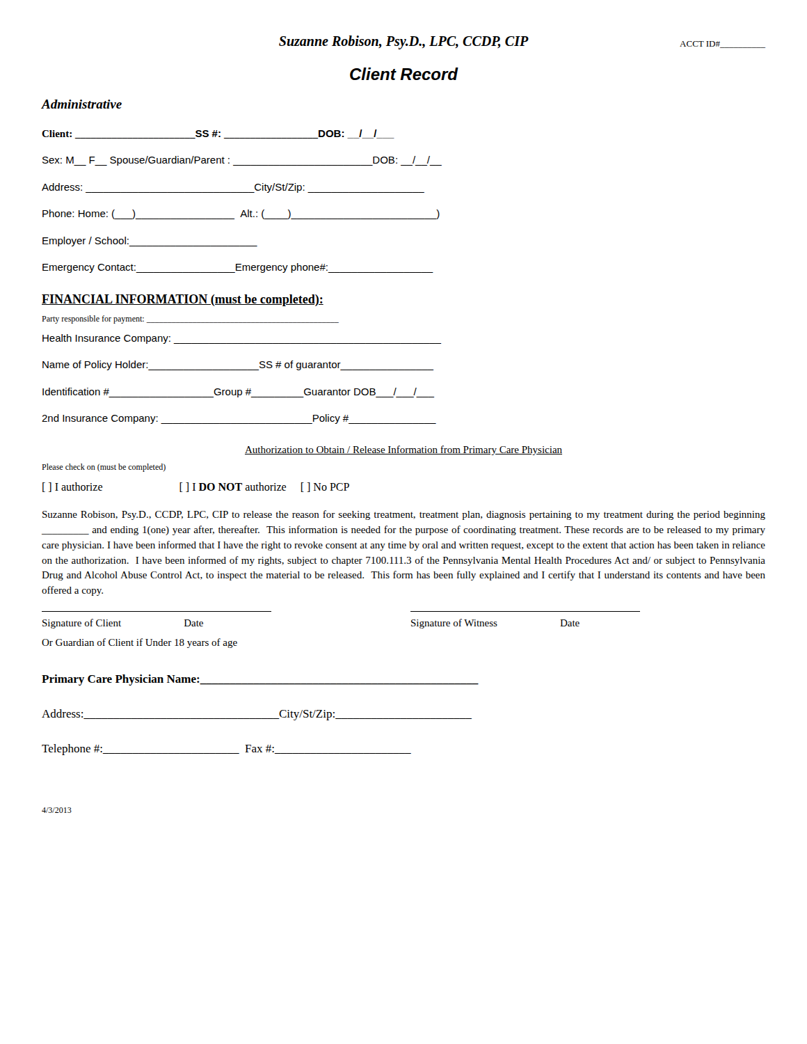Suzanne Robison, Psy.D., LPC, CCDP, CIP ACCT ID#__________
Client Record
Administrative
Client: _______________________SS #: __________________DOB: __/__/___
Sex: M__ F__ Spouse/Guardian/Parent : ________________________DOB: __/__/__
Address: _____________________________City/St/Zip: ____________________
Phone: Home: (___)_________________ Alt.: (____)_________________________)
Employer / School:______________________
Emergency Contact:_________________Emergency phone#:__________________
FINANCIAL INFORMATION (must be completed):
Party responsible for payment: ______________________________________________
Health Insurance Company: ______________________________________________
Name of Policy Holder:___________________SS # of guarantor________________
Identification #__________________Group #_________Guarantor DOB___/___/___
2nd Insurance Company: __________________________Policy #_______________
Authorization to Obtain / Release Information from Primary Care Physician
Please check on (must be completed)
[ ] I authorize [ ] I DO NOT authorize [ ] No PCP
Suzanne Robison, Psy.D., CCDP, LPC, CIP to release the reason for seeking treatment, treatment plan, diagnosis pertaining to my treatment during the period beginning _________ and ending 1(one) year after, thereafter. This information is needed for the purpose of coordinating treatment. These records are to be released to my primary care physician. I have been informed that I have the right to revoke consent at any time by oral and written request, except to the extent that action has been taken in reliance on the authorization. I have been informed of my rights, subject to chapter 7100.111.3 of the Pennsylvania Mental Health Procedures Act and/ or subject to Pennsylvania Drug and Alcohol Abuse Control Act, to inspect the material to be released. This form has been fully explained and I certify that I understand its contents and have been offered a copy.
| Signature of Client Date | Signature of Witness Date |
| Or Guardian of Client if Under 18 years of age |
Primary Care Physician Name:_______________________________________________
Address:_________________________________City/St/Zip:_______________________
Telephone #:_______________________ Fax #:_______________________
4/3/2013